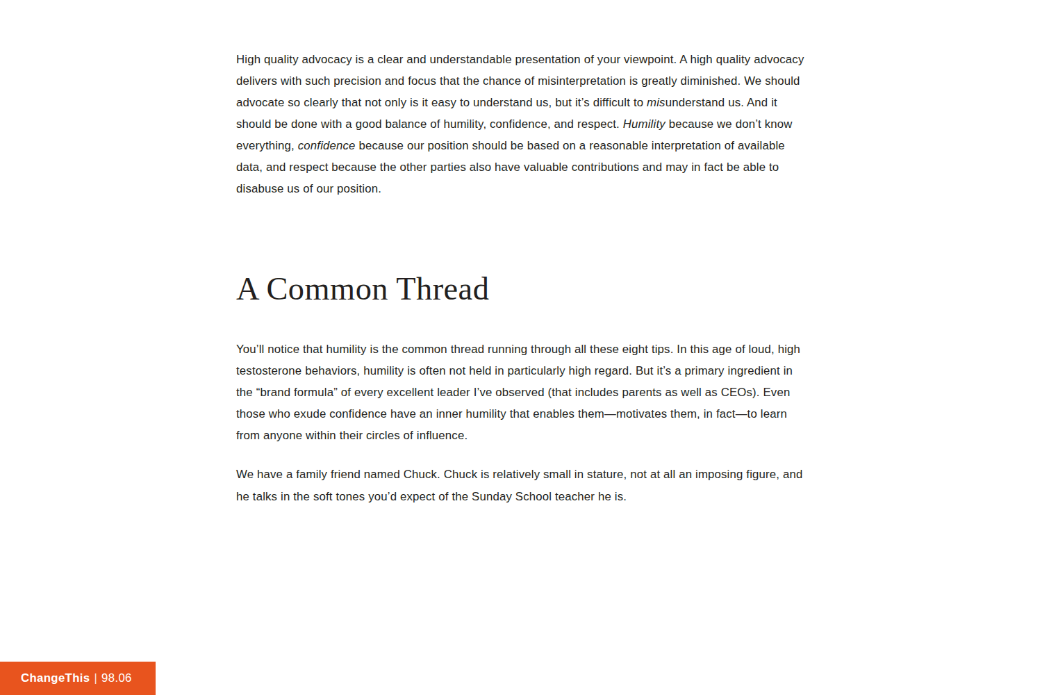High quality advocacy is a clear and understandable presentation of your viewpoint. A high quality advocacy delivers with such precision and focus that the chance of misinterpretation is greatly diminished. We should advocate so clearly that not only is it easy to understand us, but it’s difficult to misunderstand us. And it should be done with a good balance of humility, confidence, and respect. Humility because we don’t know everything, confidence because our position should be based on a reasonable interpretation of available data, and respect because the other parties also have valuable contributions and may in fact be able to disabuse us of our position.
A Common Thread
You’ll notice that humility is the common thread running through all these eight tips. In this age of loud, high testosterone behaviors, humility is often not held in particularly high regard. But it’s a primary ingredient in the “brand formula” of every excellent leader I’ve observed (that includes parents as well as CEOs). Even those who exude confidence have an inner humility that enables them—motivates them, in fact—to learn from anyone within their circles of influence.
We have a family friend named Chuck. Chuck is relatively small in stature, not at all an imposing figure, and he talks in the soft tones you’d expect of the Sunday School teacher he is.
ChangeThis|98.06